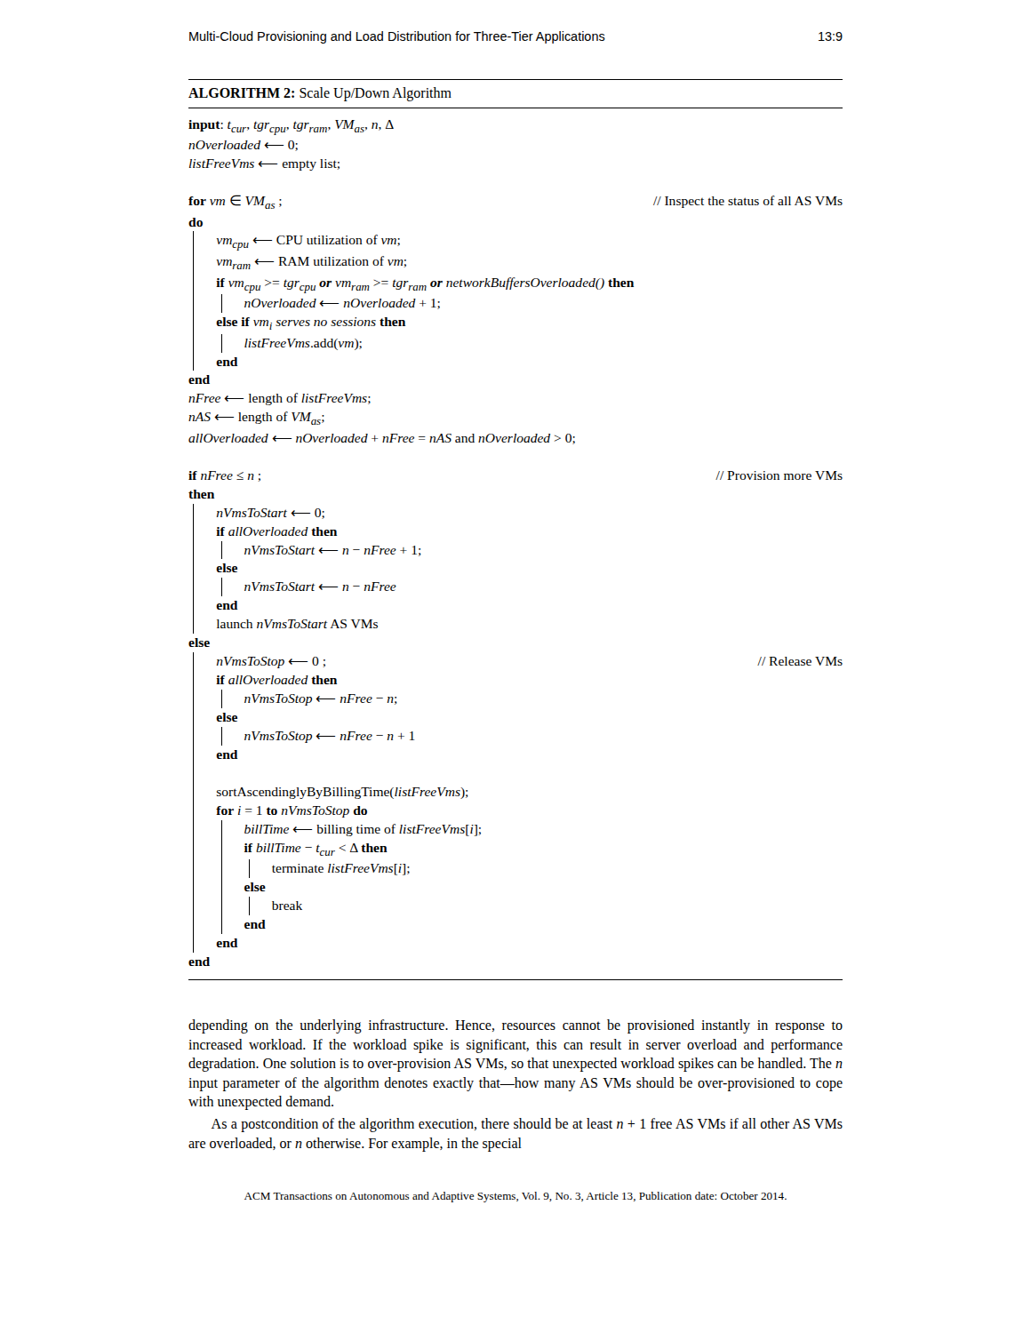Multi-Cloud Provisioning and Load Distribution for Three-Tier Applications 13:9
ALGORITHM 2: Scale Up/Down Algorithm
input: tcur, tgrcpu, tgrram, VMas, n, Δ
nOverloaded 0;
listFreeVms empty list;
for vm ∈ VMas ; // Inspect the status of all AS VMs
do
vmcpu CPU utilization of vm;
vmram RAM utilization of vm;
if vmcpu >= tgrcpu or vmram >= tgrram or networkBuffersOverloaded() then
nOverloaded nOverloaded + 1;
else if vmi serves no sessions then
listFreeVms.add(vm);
end
end
nFree length of listFreeVms;
nAS length of VMas;
allOverloaded nOverloaded + nFree = nAS and nOverloaded > 0;
if nFree ≤ n ; // Provision more VMs
then
nVmsToStart 0;
if allOverloaded then
nVmsToStart n − nFree + 1;
else
nVmsToStart n − nFree
end
launch nVmsToStart AS VMs
else
nVmsToStop 0 ; // Release VMs
if allOverloaded then
nVmsToStop nFree − n;
else
nVmsToStop nFree − n + 1
end
sortAscendinglyByBillingTime(listFreeVms);
for i = 1 to nVmsToStop do
billTime billing time of listFreeVms[i];
if billTime − tcur < Δ then
terminate listFreeVms[i];
else
break
end
end
end
depending on the underlying infrastructure. Hence, resources cannot be provisioned instantly in response to increased workload. If the workload spike is significant, this can result in server overload and performance degradation. One solution is to over-provision AS VMs, so that unexpected workload spikes can be handled. The n input parameter of the algorithm denotes exactly that—how many AS VMs should be over-provisioned to cope with unexpected demand.
As a postcondition of the algorithm execution, there should be at least n + 1 free AS VMs if all other AS VMs are overloaded, or n otherwise. For example, in the special
ACM Transactions on Autonomous and Adaptive Systems, Vol. 9, No. 3, Article 13, Publication date: October 2014.